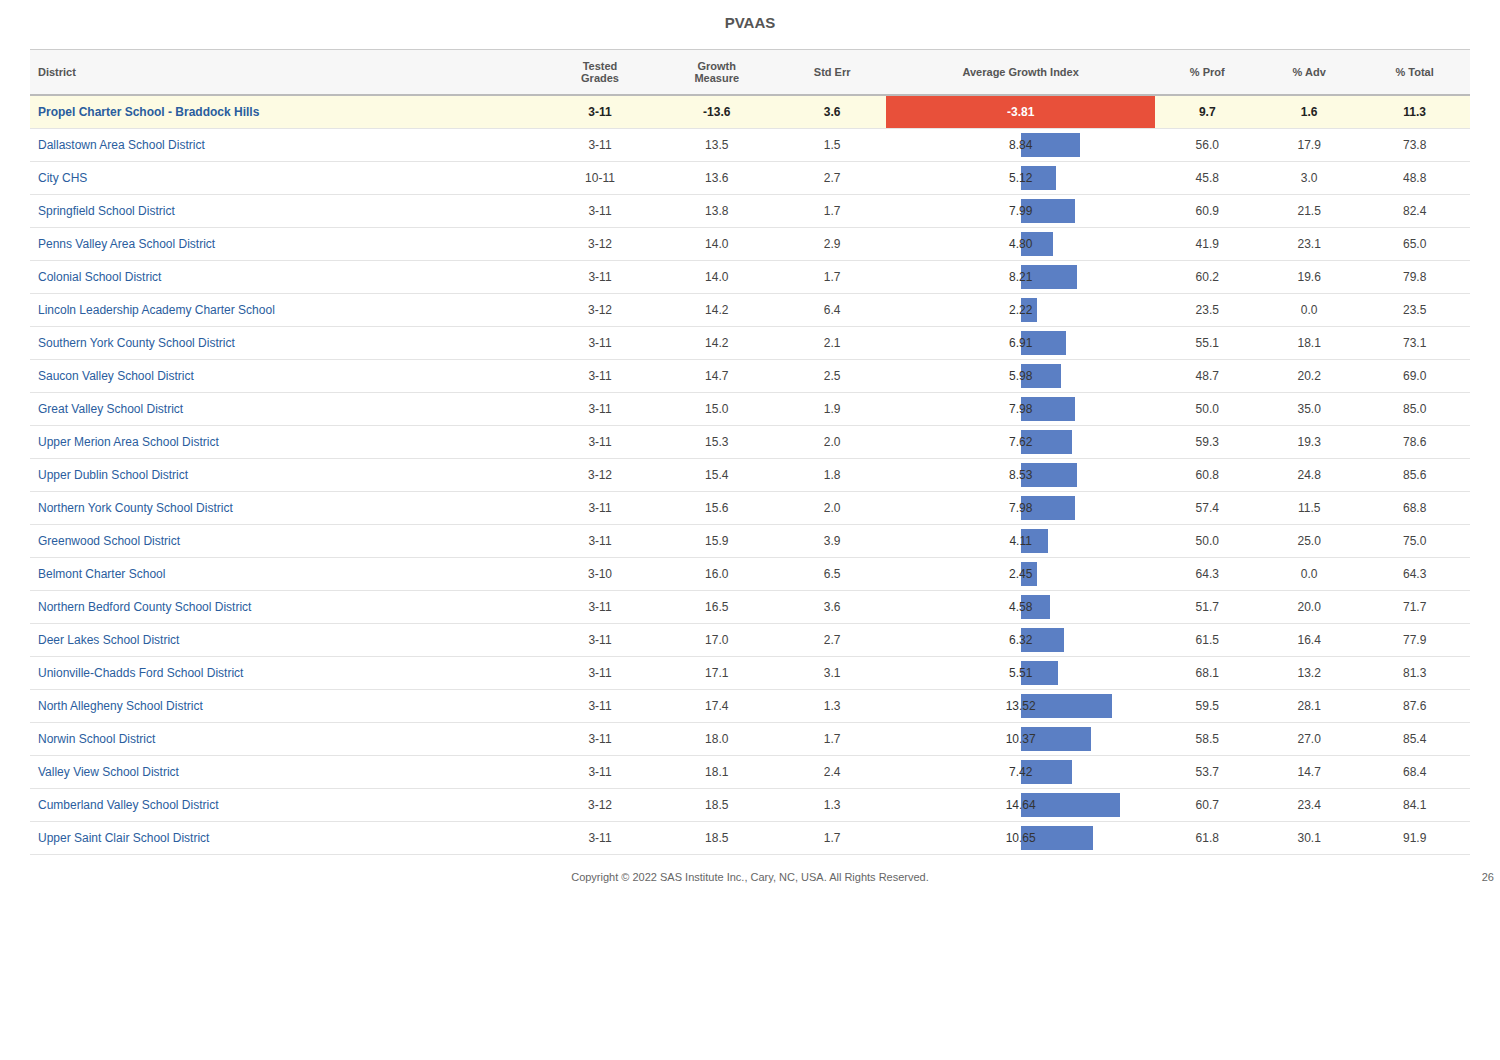PVAAS
| District | Tested Grades | Growth Measure | Std Err | Average Growth Index | % Prof | % Adv | % Total |
| --- | --- | --- | --- | --- | --- | --- | --- |
| Propel Charter School - Braddock Hills | 3-11 | -13.6 | 3.6 | -3.81 | 9.7 | 1.6 | 11.3 |
| Dallastown Area School District | 3-11 | 13.5 | 1.5 | 8.84 | 56.0 | 17.9 | 73.8 |
| City CHS | 10-11 | 13.6 | 2.7 | 5.12 | 45.8 | 3.0 | 48.8 |
| Springfield School District | 3-11 | 13.8 | 1.7 | 7.99 | 60.9 | 21.5 | 82.4 |
| Penns Valley Area School District | 3-12 | 14.0 | 2.9 | 4.80 | 41.9 | 23.1 | 65.0 |
| Colonial School District | 3-11 | 14.0 | 1.7 | 8.21 | 60.2 | 19.6 | 79.8 |
| Lincoln Leadership Academy Charter School | 3-12 | 14.2 | 6.4 | 2.22 | 23.5 | 0.0 | 23.5 |
| Southern York County School District | 3-11 | 14.2 | 2.1 | 6.91 | 55.1 | 18.1 | 73.1 |
| Saucon Valley School District | 3-11 | 14.7 | 2.5 | 5.98 | 48.7 | 20.2 | 69.0 |
| Great Valley School District | 3-11 | 15.0 | 1.9 | 7.98 | 50.0 | 35.0 | 85.0 |
| Upper Merion Area School District | 3-11 | 15.3 | 2.0 | 7.62 | 59.3 | 19.3 | 78.6 |
| Upper Dublin School District | 3-12 | 15.4 | 1.8 | 8.53 | 60.8 | 24.8 | 85.6 |
| Northern York County School District | 3-11 | 15.6 | 2.0 | 7.98 | 57.4 | 11.5 | 68.8 |
| Greenwood School District | 3-11 | 15.9 | 3.9 | 4.11 | 50.0 | 25.0 | 75.0 |
| Belmont Charter School | 3-10 | 16.0 | 6.5 | 2.45 | 64.3 | 0.0 | 64.3 |
| Northern Bedford County School District | 3-11 | 16.5 | 3.6 | 4.58 | 51.7 | 20.0 | 71.7 |
| Deer Lakes School District | 3-11 | 17.0 | 2.7 | 6.32 | 61.5 | 16.4 | 77.9 |
| Unionville-Chadds Ford School District | 3-11 | 17.1 | 3.1 | 5.51 | 68.1 | 13.2 | 81.3 |
| North Allegheny School District | 3-11 | 17.4 | 1.3 | 13.52 | 59.5 | 28.1 | 87.6 |
| Norwin School District | 3-11 | 18.0 | 1.7 | 10.37 | 58.5 | 27.0 | 85.4 |
| Valley View School District | 3-11 | 18.1 | 2.4 | 7.42 | 53.7 | 14.7 | 68.4 |
| Cumberland Valley School District | 3-12 | 18.5 | 1.3 | 14.64 | 60.7 | 23.4 | 84.1 |
| Upper Saint Clair School District | 3-11 | 18.5 | 1.7 | 10.65 | 61.8 | 30.1 | 91.9 |
Copyright © 2022 SAS Institute Inc., Cary, NC, USA. All Rights Reserved. 26